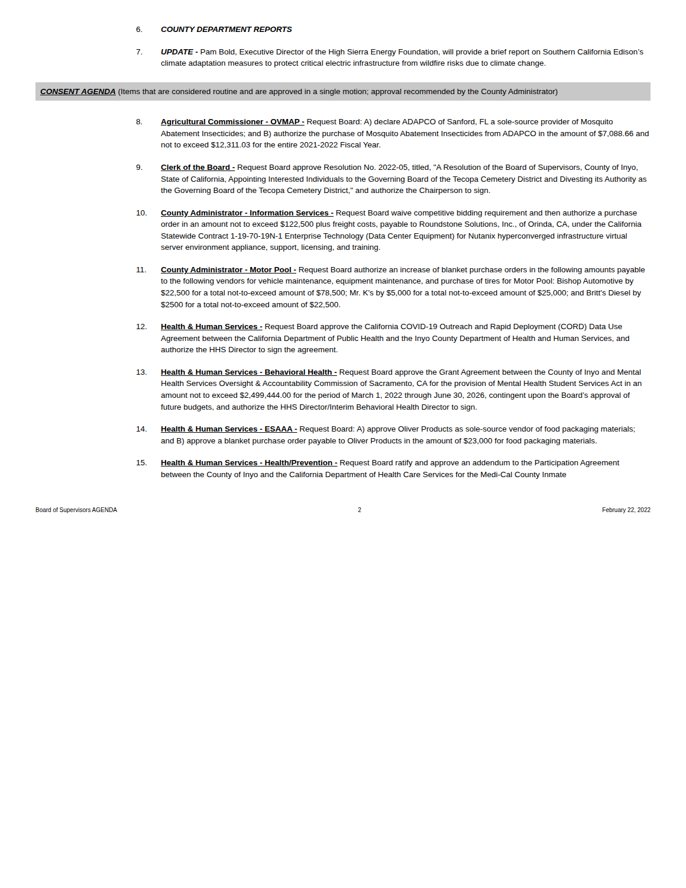6.
COUNTY DEPARTMENT REPORTS
7.
UPDATE - Pam Bold, Executive Director of the High Sierra Energy Foundation, will provide a brief report on Southern California Edison’s climate adaptation measures to protect critical electric infrastructure from wildfire risks due to climate change.
CONSENT AGENDA (Items that are considered routine and are approved in a single motion; approval recommended by the County Administrator)
8.
Agricultural Commissioner - OVMAP - Request Board: A) declare ADAPCO of Sanford, FL a sole-source provider of Mosquito Abatement Insecticides; and B) authorize the purchase of Mosquito Abatement Insecticides from ADAPCO in the amount of $7,088.66 and not to exceed $12,311.03 for the entire 2021-2022 Fiscal Year.
9.
Clerk of the Board - Request Board approve Resolution No. 2022-05, titled, "A Resolution of the Board of Supervisors, County of Inyo, State of California, Appointing Interested Individuals to the Governing Board of the Tecopa Cemetery District and Divesting its Authority as the Governing Board of the Tecopa Cemetery District," and authorize the Chairperson to sign.
10.
County Administrator - Information Services - Request Board waive competitive bidding requirement and then authorize a purchase order in an amount not to exceed $122,500 plus freight costs, payable to Roundstone Solutions, Inc., of Orinda, CA, under the California Statewide Contract 1-19-70-19N-1 Enterprise Technology (Data Center Equipment) for Nutanix hyperconverged infrastructure virtual server environment appliance, support, licensing, and training.
11.
County Administrator - Motor Pool - Request Board authorize an increase of blanket purchase orders in the following amounts payable to the following vendors for vehicle maintenance, equipment maintenance, and purchase of tires for Motor Pool: Bishop Automotive by $22,500 for a total not-to-exceed amount of $78,500; Mr. K's by $5,000 for a total not-to-exceed amount of $25,000; and Britt's Diesel by $2500 for a total not-to-exceed amount of $22,500.
12.
Health & Human Services - Request Board approve the California COVID-19 Outreach and Rapid Deployment (CORD) Data Use Agreement between the California Department of Public Health and the Inyo County Department of Health and Human Services, and authorize the HHS Director to sign the agreement.
13.
Health & Human Services - Behavioral Health - Request Board approve the Grant Agreement between the County of Inyo and Mental Health Services Oversight & Accountability Commission of Sacramento, CA for the provision of Mental Health Student Services Act in an amount not to exceed $2,499,444.00 for the period of March 1, 2022 through June 30, 2026, contingent upon the Board’s approval of future budgets, and authorize the HHS Director/Interim Behavioral Health Director to sign.
14.
Health & Human Services - ESAAA - Request Board: A) approve Oliver Products as sole-source vendor of food packaging materials; and B) approve a blanket purchase order payable to Oliver Products in the amount of $23,000 for food packaging materials.
15.
Health & Human Services - Health/Prevention - Request Board ratify and approve an addendum to the Participation Agreement between the County of Inyo and the California Department of Health Care Services for the Medi-Cal County Inmate
Board of Supervisors AGENDA
2
February 22, 2022